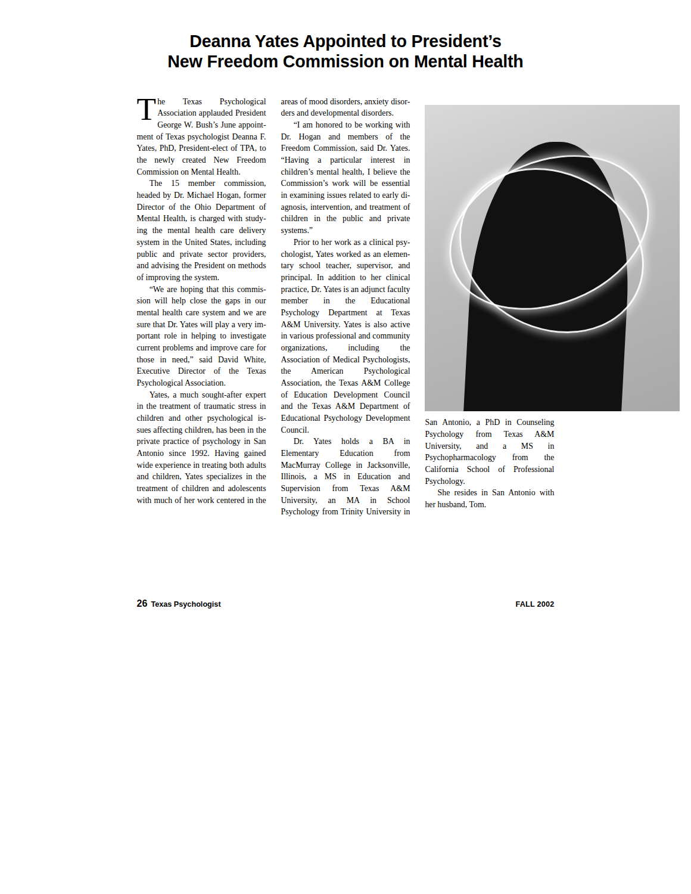Deanna Yates Appointed to President’s
New Freedom Commission on Mental Health
The Texas Psychological Association applauded President George W. Bush’s June appointment of Texas psychologist Deanna F. Yates, PhD, President-elect of TPA, to the newly created New Freedom Commission on Mental Health.
The 15 member commission, headed by Dr. Michael Hogan, former Director of the Ohio Department of Mental Health, is charged with studying the mental health care delivery system in the United States, including public and private sector providers, and advising the President on methods of improving the system.
“We are hoping that this commission will help close the gaps in our mental health care system and we are sure that Dr. Yates will play a very important role in helping to investigate current problems and improve care for those in need,” said David White, Executive Director of the Texas Psychological Association.
Yates, a much sought-after expert in the treatment of traumatic stress in children and other psychological issues affecting children, has been in the private practice of psychology in San Antonio since 1992. Having gained wide experience in treating both adults and children, Yates specializes in the treatment of children and adolescents with much of her work centered in the areas of mood disorders, anxiety disorders and developmental disorders.
“I am honored to be working with Dr. Hogan and members of the Freedom Commission, said Dr. Yates. “Having a particular interest in children’s mental health, I believe the Commission’s work will be essential in examining issues related to early diagnosis, intervention, and treatment of children in the public and private systems.”
Prior to her work as a clinical psychologist, Yates worked as an elementary school teacher, supervisor, and principal. In addition to her clinical practice, Dr. Yates is an adjunct faculty member in the Educational Psychology Department at Texas A&M University. Yates is also active in various professional and community organizations, including the Association of Medical Psychologists, the American Psychological Association, the Texas A&M College of Education Development Council and the Texas A&M Department of Educational Psychology Development Council.
Dr. Yates holds a BA in Elementary Education from MacMurray College in Jacksonville, Illinois, a MS in Education and Supervision from Texas A&M University, an MA in School Psychology from Trinity University in San Antonio, a PhD in Counseling Psychology from Texas A&M University, and a MS in Psychopharmacology from the California School of Professional Psychology.
She resides in San Antonio with her husband, Tom.
26 Texas Psychologist
FALL 2002